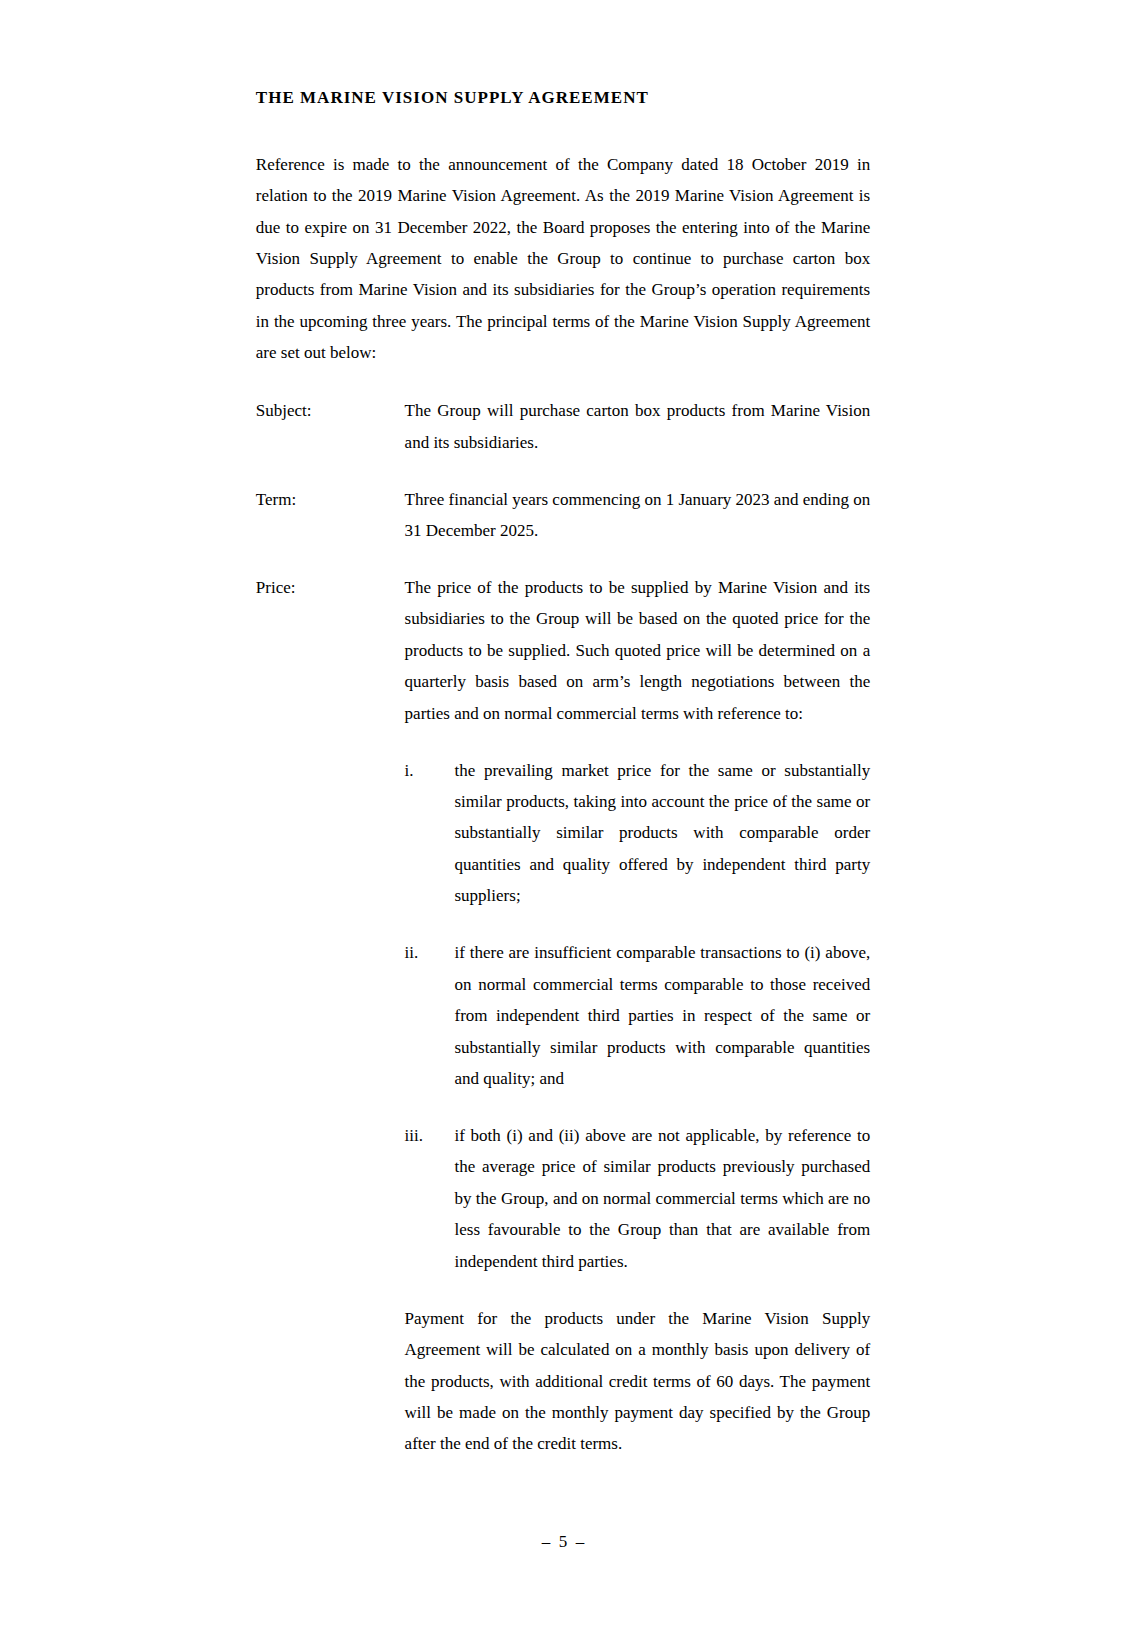The Marine Vision Supply Agreement
Reference is made to the announcement of the Company dated 18 October 2019 in relation to the 2019 Marine Vision Agreement. As the 2019 Marine Vision Agreement is due to expire on 31 December 2022, the Board proposes the entering into of the Marine Vision Supply Agreement to enable the Group to continue to purchase carton box products from Marine Vision and its subsidiaries for the Group’s operation requirements in the upcoming three years. The principal terms of the Marine Vision Supply Agreement are set out below:
| Subject: | The Group will purchase carton box products from Marine Vision and its subsidiaries. |
| Term: | Three financial years commencing on 1 January 2023 and ending on 31 December 2025. |
| Price: | The price of the products to be supplied by Marine Vision and its subsidiaries to the Group will be based on the quoted price for the products to be supplied. Such quoted price will be determined on a quarterly basis based on arm’s length negotiations between the parties and on normal commercial terms with reference to: i. the prevailing market price for the same or substantially similar products, taking into account the price of the same or substantially similar products with comparable order quantities and quality offered by independent third party suppliers; ii. if there are insufficient comparable transactions to (i) above, on normal commercial terms comparable to those received from independent third parties in respect of the same or substantially similar products with comparable quantities and quality; and iii. if both (i) and (ii) above are not applicable, by reference to the average price of similar products previously purchased by the Group, and on normal commercial terms which are no less favourable to the Group than that are available from independent third parties. Payment for the products under the Marine Vision Supply Agreement will be calculated on a monthly basis upon delivery of the products, with additional credit terms of 60 days. The payment will be made on the monthly payment day specified by the Group after the end of the credit terms. |
– 5 –